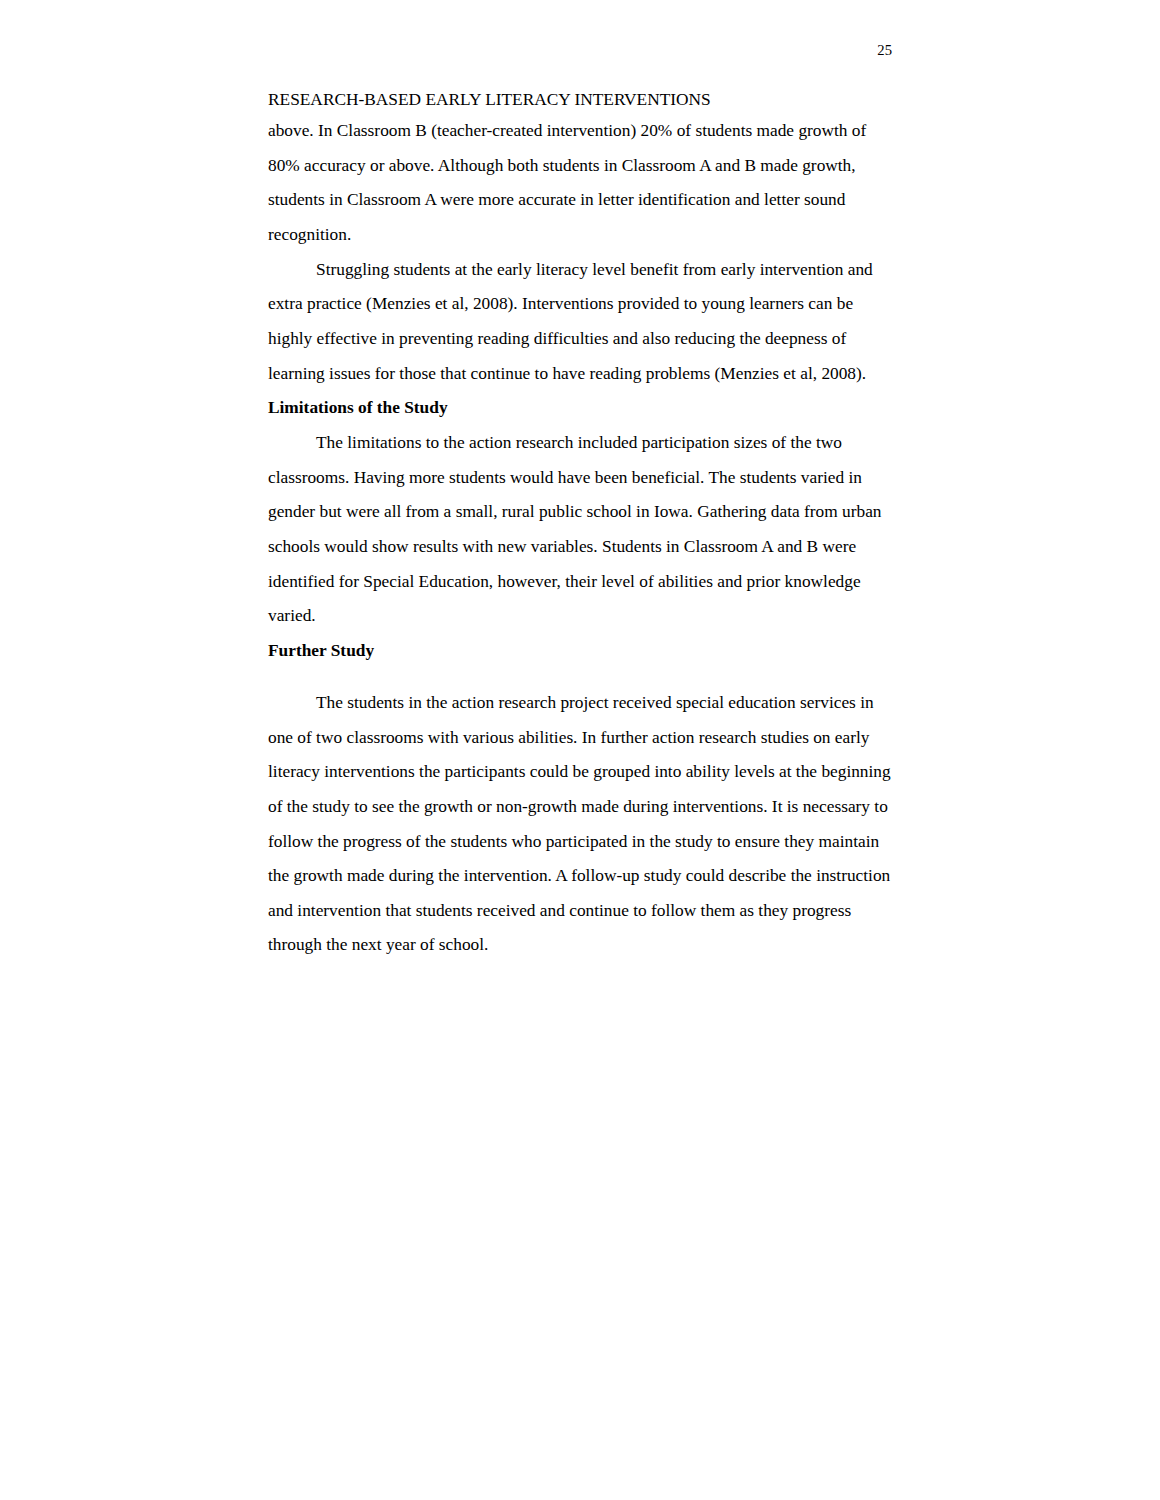25
RESEARCH-BASED EARLY LITERACY INTERVENTIONS
above. In Classroom B (teacher-created intervention) 20% of students made growth of 80% accuracy or above. Although both students in Classroom A and B made growth, students in Classroom A were more accurate in letter identification and letter sound recognition.
Struggling students at the early literacy level benefit from early intervention and extra practice (Menzies et al, 2008). Interventions provided to young learners can be highly effective in preventing reading difficulties and also reducing the deepness of learning issues for those that continue to have reading problems (Menzies et al, 2008).
Limitations of the Study
The limitations to the action research included participation sizes of the two classrooms. Having more students would have been beneficial. The students varied in gender but were all from a small, rural public school in Iowa. Gathering data from urban schools would show results with new variables. Students in Classroom A and B were identified for Special Education, however, their level of abilities and prior knowledge varied.
Further Study
The students in the action research project received special education services in one of two classrooms with various abilities. In further action research studies on early literacy interventions the participants could be grouped into ability levels at the beginning of the study to see the growth or non-growth made during interventions. It is necessary to follow the progress of the students who participated in the study to ensure they maintain the growth made during the intervention. A follow-up study could describe the instruction and intervention that students received and continue to follow them as they progress through the next year of school.